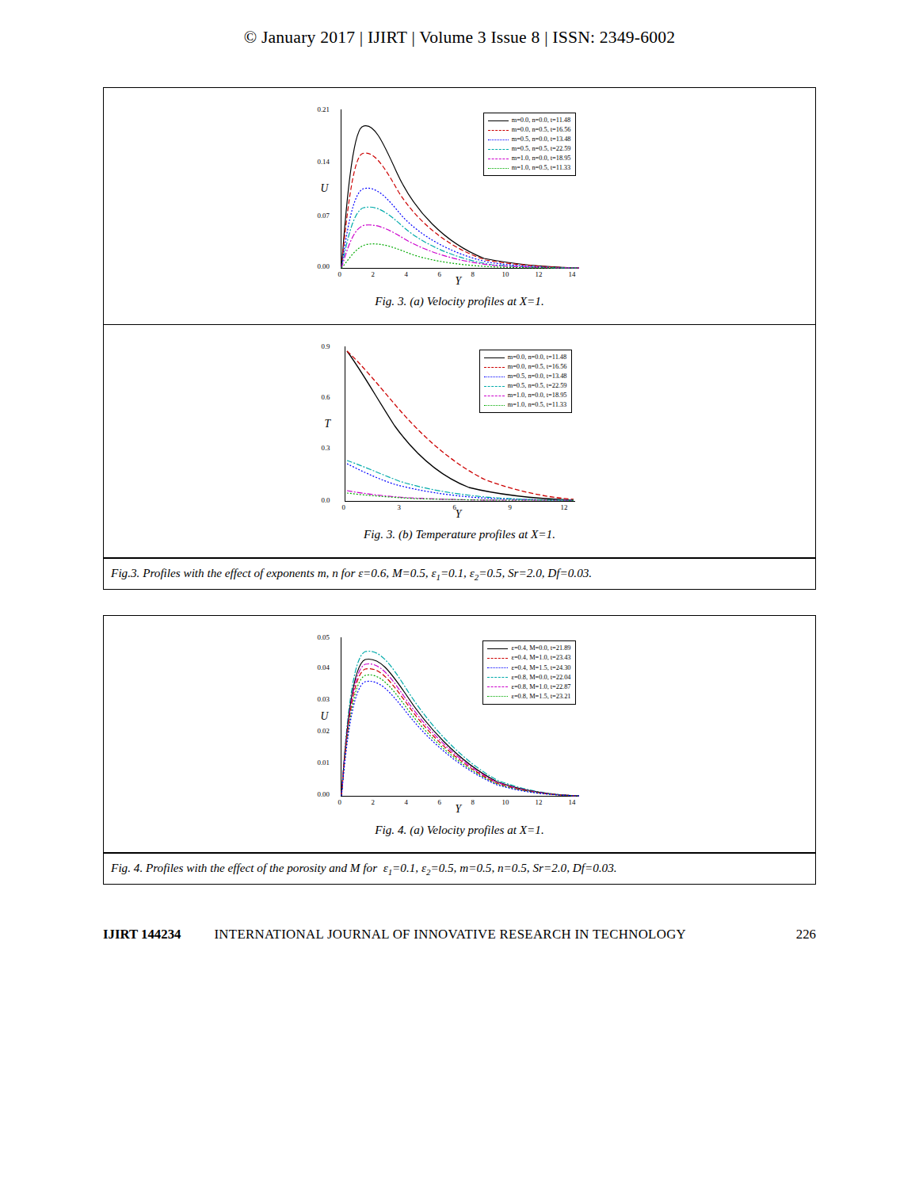© January 2017 | IJIRT | Volume 3 Issue 8 | ISSN: 2349-6002
U
Y
0.21
0.14
0.07
0.00
0
2
4
6
8
10
12
14
m=0.0, n=0.0, t=11.48
m=0.0, n=0.5, t=16.56
m=0.5, n=0.0, t=13.48
m=0.5, n=0.5, t=22.59
m=1.0, n=0.0, t=18.95
m=1.0, n=0.5, t=11.33
Fig. 3. (a) Velocity profiles at X=1.
T
Y
0.9
0.6
0.3
0.0
0
3
6
9
12
m=0.0, n=0.0, t=11.48
m=0.0, n=0.5, t=16.56
m=0.5, n=0.0, t=13.48
m=0.5, n=0.5, t=22.59
m=1.0, n=0.0, t=18.95
m=1.0, n=0.5, t=11.33
Fig. 3. (b) Temperature profiles at X=1.
Fig.3. Profiles with the effect of exponents m, n for ε=0.6, M=0.5, ε1=0.1, ε2=0.5, Sr=2.0, Df=0.03.
U
Y
0.05
0.04
0.03
0.02
0.01
0.00
0
2
4
6
8
10
12
14
ε=0.4, M=0.0, t=21.89
ε=0.4, M=1.0, t=23.43
ε=0.4, M=1.5, t=24.30
ε=0.8, M=0.0, t=22.04
ε=0.8, M=1.0, t=22.87
ε=0.8, M=1.5, t=23.21
Fig. 4. (a) Velocity profiles at X=1.
Fig. 4. Profiles with the effect of the porosity and M for ε1=0.1, ε2=0.5, m=0.5, n=0.5, Sr=2.0, Df=0.03.
IJIRT 144234 INTERNATIONAL JOURNAL OF INNOVATIVE RESEARCH IN TECHNOLOGY 226